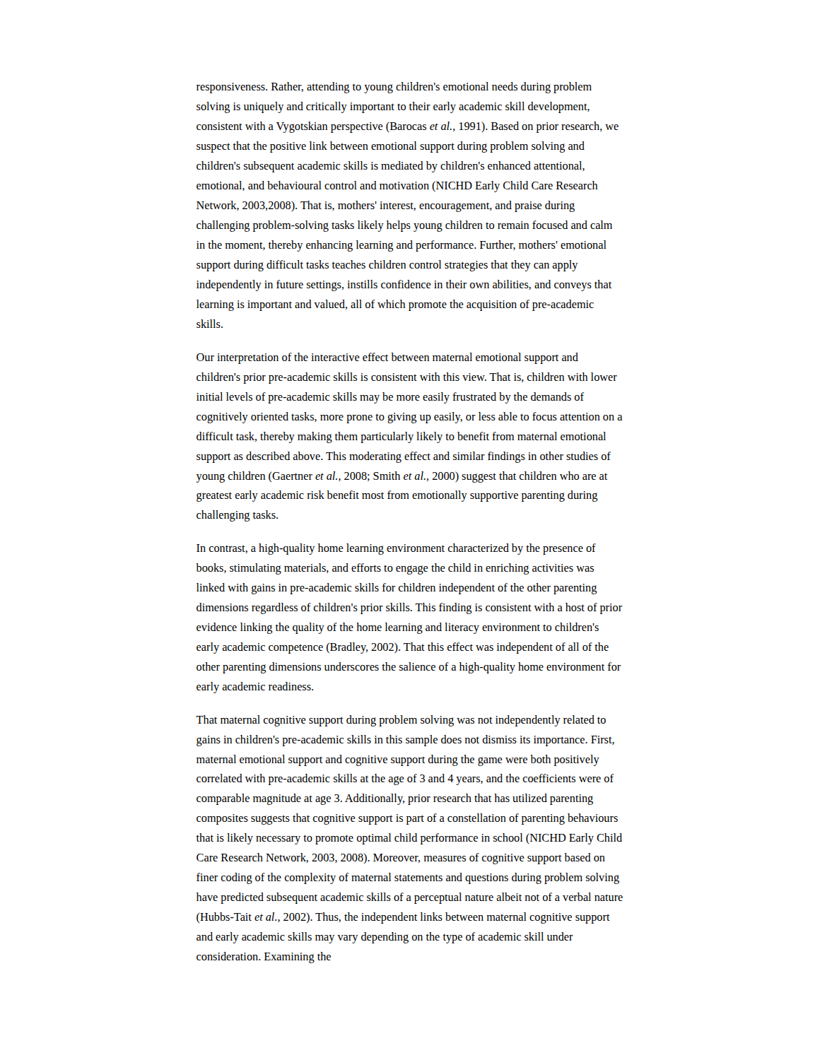responsiveness. Rather, attending to young children's emotional needs during problem solving is uniquely and critically important to their early academic skill development, consistent with a Vygotskian perspective (Barocas et al., 1991). Based on prior research, we suspect that the positive link between emotional support during problem solving and children's subsequent academic skills is mediated by children's enhanced attentional, emotional, and behavioural control and motivation (NICHD Early Child Care Research Network, 2003,2008). That is, mothers' interest, encouragement, and praise during challenging problem-solving tasks likely helps young children to remain focused and calm in the moment, thereby enhancing learning and performance. Further, mothers' emotional support during difficult tasks teaches children control strategies that they can apply independently in future settings, instills confidence in their own abilities, and conveys that learning is important and valued, all of which promote the acquisition of pre-academic skills.
Our interpretation of the interactive effect between maternal emotional support and children's prior pre-academic skills is consistent with this view. That is, children with lower initial levels of pre-academic skills may be more easily frustrated by the demands of cognitively oriented tasks, more prone to giving up easily, or less able to focus attention on a difficult task, thereby making them particularly likely to benefit from maternal emotional support as described above. This moderating effect and similar findings in other studies of young children (Gaertner et al., 2008; Smith et al., 2000) suggest that children who are at greatest early academic risk benefit most from emotionally supportive parenting during challenging tasks.
In contrast, a high-quality home learning environment characterized by the presence of books, stimulating materials, and efforts to engage the child in enriching activities was linked with gains in pre-academic skills for children independent of the other parenting dimensions regardless of children's prior skills. This finding is consistent with a host of prior evidence linking the quality of the home learning and literacy environment to children's early academic competence (Bradley, 2002). That this effect was independent of all of the other parenting dimensions underscores the salience of a high-quality home environment for early academic readiness.
That maternal cognitive support during problem solving was not independently related to gains in children's pre-academic skills in this sample does not dismiss its importance. First, maternal emotional support and cognitive support during the game were both positively correlated with pre-academic skills at the age of 3 and 4 years, and the coefficients were of comparable magnitude at age 3. Additionally, prior research that has utilized parenting composites suggests that cognitive support is part of a constellation of parenting behaviours that is likely necessary to promote optimal child performance in school (NICHD Early Child Care Research Network, 2003, 2008). Moreover, measures of cognitive support based on finer coding of the complexity of maternal statements and questions during problem solving have predicted subsequent academic skills of a perceptual nature albeit not of a verbal nature (Hubbs-Tait et al., 2002). Thus, the independent links between maternal cognitive support and early academic skills may vary depending on the type of academic skill under consideration. Examining the